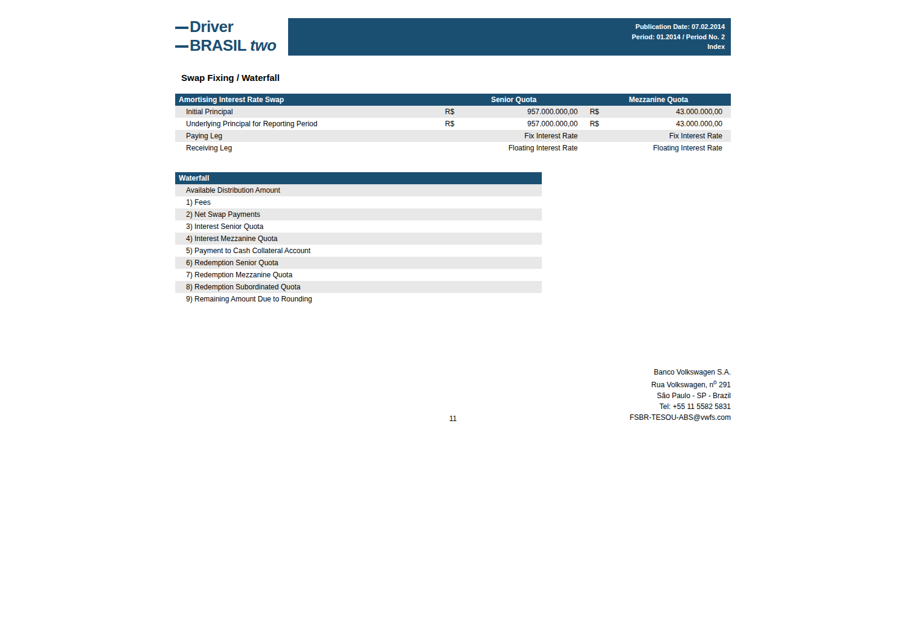Driver
BRASIL two
Publication Date: 07.02.2014
Period: 01.2014 / Period No. 2
Index
Swap Fixing / Waterfall
| Amortising Interest Rate Swap | Senior Quota | Mezzanine Quota |
| --- | --- | --- |
| Initial Principal | R$ | 957.000.000,00 | R$ | 43.000.000,00 |
| Underlying Principal for Reporting Period | R$ | 957.000.000,00 | R$ | 43.000.000,00 |
| Paying Leg | Fix Interest Rate | Fix Interest Rate |
| Receiving Leg | Floating Interest Rate | Floating Interest Rate |
| Waterfall | |
| --- | --- |
| Available Distribution Amount | |
| 1) Fees | |
| 2) Net Swap Payments | |
| 3) Interest Senior Quota | |
| 4) Interest Mezzanine Quota | |
| 5) Payment to Cash Collateral Account | |
| 6) Redemption Senior Quota | |
| 7) Redemption Mezzanine Quota | |
| 8) Redemption Subordinated Quota | |
| 9) Remaining Amount Due to Rounding | |
11
Banco Volkswagen S.A.
Rua Volkswagen, no 291
São Paulo - SP - Brazil
Tel: +55 11 5582 5831
FSBR-TESOU-ABS@vwfs.com